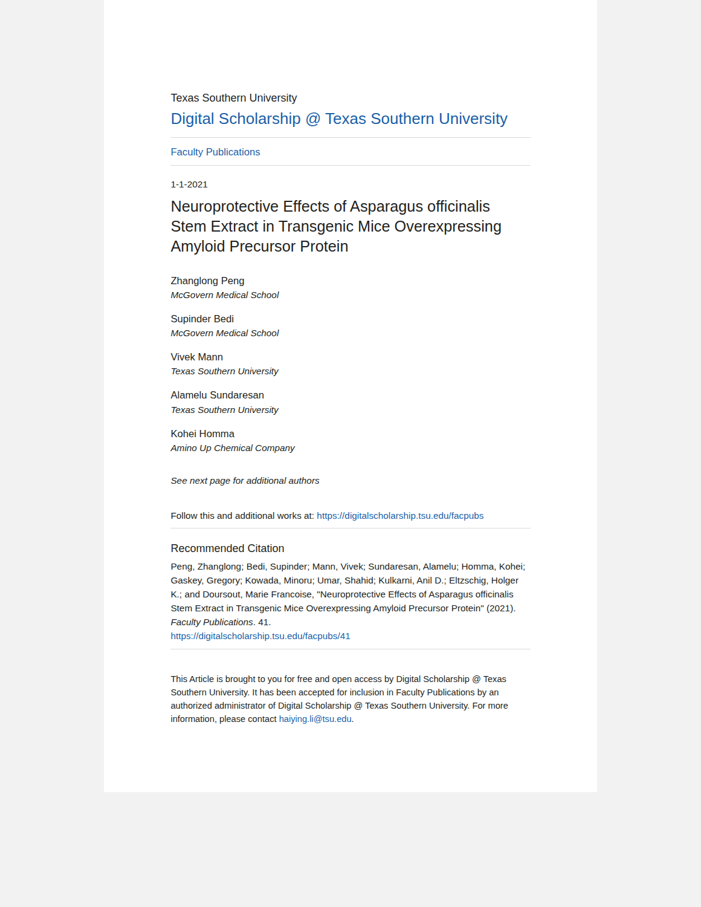Texas Southern University
Digital Scholarship @ Texas Southern University
Faculty Publications
1-1-2021
Neuroprotective Effects of Asparagus officinalis Stem Extract in Transgenic Mice Overexpressing Amyloid Precursor Protein
Zhanglong Peng McGovern Medical School
Supinder Bedi McGovern Medical School
Vivek Mann Texas Southern University
Alamelu Sundaresan Texas Southern University
Kohei Homma Amino Up Chemical Company
See next page for additional authors
Follow this and additional works at: https://digitalscholarship.tsu.edu/facpubs
Recommended Citation
Peng, Zhanglong; Bedi, Supinder; Mann, Vivek; Sundaresan, Alamelu; Homma, Kohei; Gaskey, Gregory; Kowada, Minoru; Umar, Shahid; Kulkarni, Anil D.; Eltzschig, Holger K.; and Doursout, Marie Francoise, "Neuroprotective Effects of Asparagus officinalis Stem Extract in Transgenic Mice Overexpressing Amyloid Precursor Protein" (2021). Faculty Publications. 41.
https://digitalscholarship.tsu.edu/facpubs/41
This Article is brought to you for free and open access by Digital Scholarship @ Texas Southern University. It has been accepted for inclusion in Faculty Publications by an authorized administrator of Digital Scholarship @ Texas Southern University. For more information, please contact haiying.li@tsu.edu.